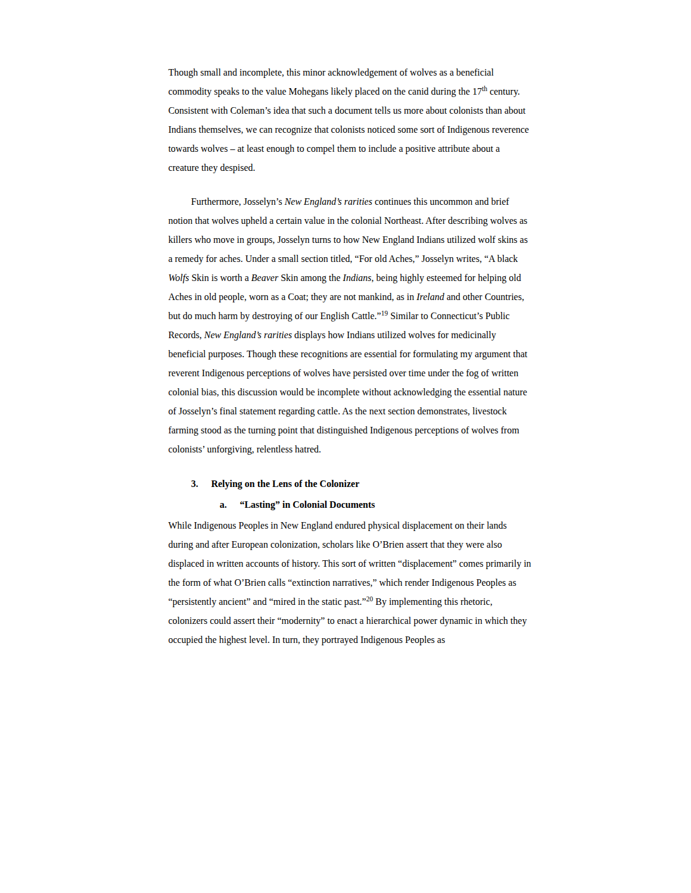Though small and incomplete, this minor acknowledgement of wolves as a beneficial commodity speaks to the value Mohegans likely placed on the canid during the 17th century. Consistent with Coleman’s idea that such a document tells us more about colonists than about Indians themselves, we can recognize that colonists noticed some sort of Indigenous reverence towards wolves – at least enough to compel them to include a positive attribute about a creature they despised.
Furthermore, Josselyn’s New England’s rarities continues this uncommon and brief notion that wolves upheld a certain value in the colonial Northeast. After describing wolves as killers who move in groups, Josselyn turns to how New England Indians utilized wolf skins as a remedy for aches. Under a small section titled, “For old Aches,” Josselyn writes, “A black Wolfs Skin is worth a Beaver Skin among the Indians, being highly esteemed for helping old Aches in old people, worn as a Coat; they are not mankind, as in Ireland and other Countries, but do much harm by destroying of our English Cattle.”19 Similar to Connecticut’s Public Records, New England’s rarities displays how Indians utilized wolves for medicinally beneficial purposes. Though these recognitions are essential for formulating my argument that reverent Indigenous perceptions of wolves have persisted over time under the fog of written colonial bias, this discussion would be incomplete without acknowledging the essential nature of Josselyn’s final statement regarding cattle. As the next section demonstrates, livestock farming stood as the turning point that distinguished Indigenous perceptions of wolves from colonists’ unforgiving, relentless hatred.
3. Relying on the Lens of the Colonizer
a.“Lasting” in Colonial Documents
While Indigenous Peoples in New England endured physical displacement on their lands during and after European colonization, scholars like O’Brien assert that they were also displaced in written accounts of history. This sort of written “displacement” comes primarily in the form of what O’Brien calls “extinction narratives,” which render Indigenous Peoples as “persistently ancient” and “mired in the static past.”20 By implementing this rhetoric, colonizers could assert their “modernity” to enact a hierarchical power dynamic in which they occupied the highest level. In turn, they portrayed Indigenous Peoples as